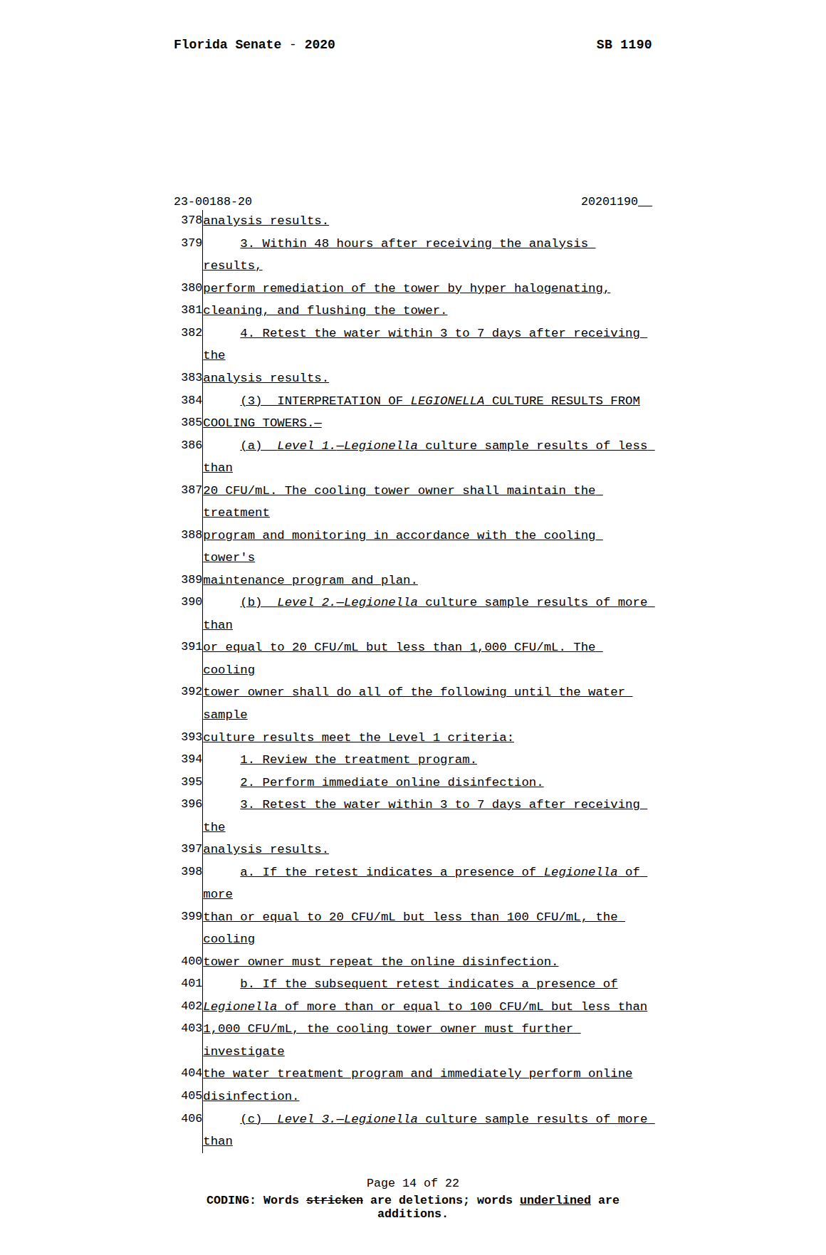Florida Senate - 2020
SB 1190
23-00188-20
20201190__
| 378 | analysis results. |
| 379 | 3. Within 48 hours after receiving the analysis results, |
| 380 | perform remediation of the tower by hyper halogenating, |
| 381 | cleaning, and flushing the tower. |
| 382 | 4. Retest the water within 3 to 7 days after receiving the |
| 383 | analysis results. |
| 384 | (3) INTERPRETATION OF LEGIONELLA CULTURE RESULTS FROM |
| 385 | COOLING TOWERS.— |
| 386 | (a) Level 1. — Legionella culture sample results of less than |
| 387 | 20 CFU/mL. The cooling tower owner shall maintain the treatment |
| 388 | program and monitoring in accordance with the cooling tower's |
| 389 | maintenance program and plan. |
| 390 | (b) Level 2. — Legionella culture sample results of more than |
| 391 | or equal to 20 CFU/mL but less than 1,000 CFU/mL. The cooling |
| 392 | tower owner shall do all of the following until the water sample |
| 393 | culture results meet the Level 1 criteria: |
| 394 | 1. Review the treatment program. |
| 395 | 2. Perform immediate online disinfection. |
| 396 | 3. Retest the water within 3 to 7 days after receiving the |
| 397 | analysis results. |
| 398 | a. If the retest indicates a presence of Legionella of more |
| 399 | than or equal to 20 CFU/mL but less than 100 CFU/mL, the cooling |
| 400 | tower owner must repeat the online disinfection. |
| 401 | b. If the subsequent retest indicates a presence of |
| 402 | Legionella of more than or equal to 100 CFU/mL but less than |
| 403 | 1,000 CFU/mL, the cooling tower owner must further investigate |
| 404 | the water treatment program and immediately perform online |
| 405 | disinfection. |
| 406 | (c) Level 3. — Legionella culture sample results of more than |
Page 14 of 22
CODING: Words stricken are deletions; words underlined are additions.